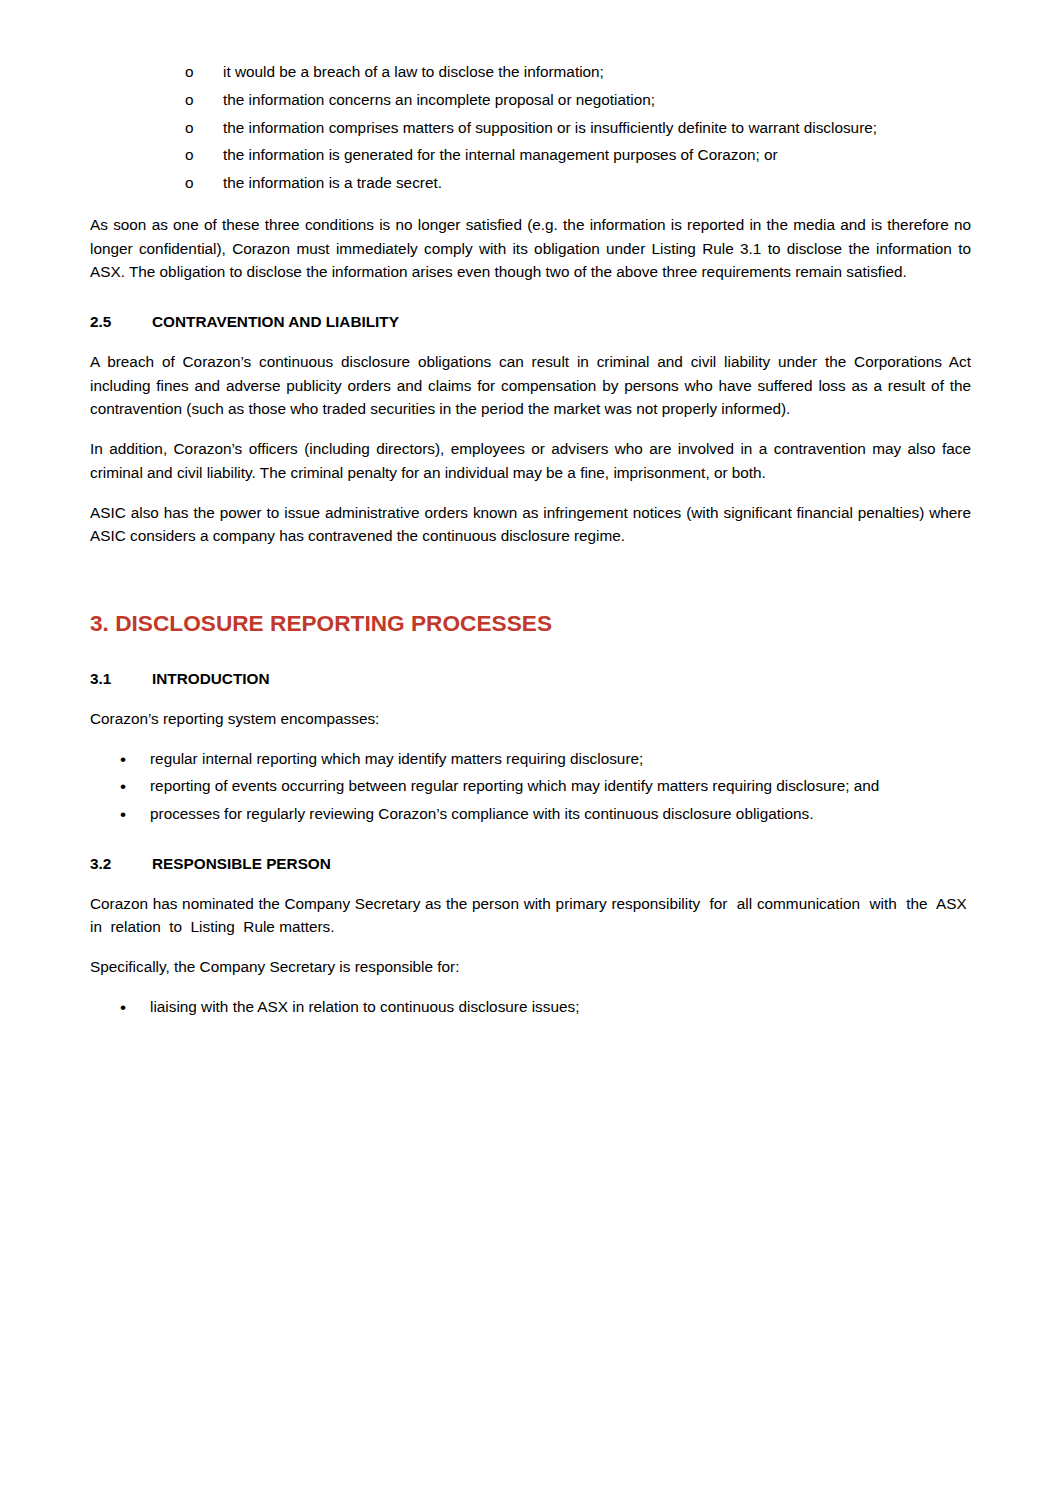it would be a breach of a law to disclose the information;
the information concerns an incomplete proposal or negotiation;
the information comprises matters of supposition or is insufficiently definite to warrant disclosure;
the information is generated for the internal management purposes of Corazon; or
the information is a trade secret.
As soon as one of these three conditions is no longer satisfied (e.g. the information is reported in the media and is therefore no longer confidential), Corazon must immediately comply with its obligation under Listing Rule 3.1 to disclose the information to ASX. The obligation to disclose the information arises even though two of the above three requirements remain satisfied.
2.5 CONTRAVENTION AND LIABILITY
A breach of Corazon’s continuous disclosure obligations can result in criminal and civil liability under the Corporations Act including fines and adverse publicity orders and claims for compensation by persons who have suffered loss as a result of the contravention (such as those who traded securities in the period the market was not properly informed).
In addition, Corazon’s officers (including directors), employees or advisers who are involved in a contravention may also face criminal and civil liability. The criminal penalty for an individual may be a fine, imprisonment, or both.
ASIC also has the power to issue administrative orders known as infringement notices (with significant financial penalties) where ASIC considers a company has contravened the continuous disclosure regime.
3. DISCLOSURE REPORTING PROCESSES
3.1 INTRODUCTION
Corazon’s reporting system encompasses:
regular internal reporting which may identify matters requiring disclosure;
reporting of events occurring between regular reporting which may identify matters requiring disclosure; and
processes for regularly reviewing Corazon’s compliance with its continuous disclosure obligations.
3.2 RESPONSIBLE PERSON
Corazon has nominated the Company Secretary as the person with primary responsibility for all communication with the ASX in relation to Listing Rule matters.
Specifically, the Company Secretary is responsible for:
liaising with the ASX in relation to continuous disclosure issues;